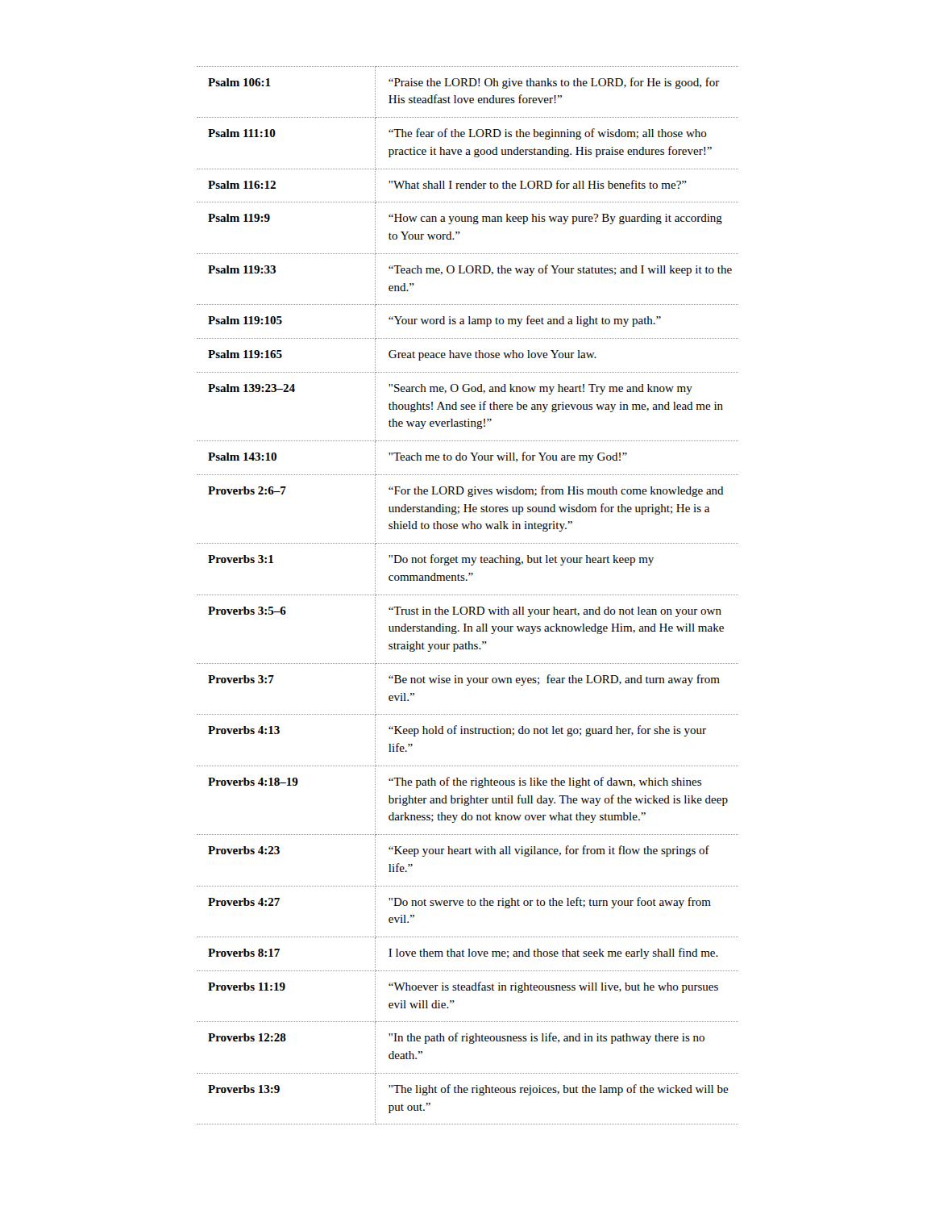| Psalm 106:1 | “Praise the LORD! Oh give thanks to the LORD, for He is good, for His steadfast love endures forever!” |
| Psalm 111:10 | “The fear of the LORD is the beginning of wisdom; all those who practice it have a good understanding. His praise endures forever!” |
| Psalm 116:12 | "What shall I render to the LORD for all His benefits to me?” |
| Psalm 119:9 | “How can a young man keep his way pure? By guarding it according to Your word.” |
| Psalm 119:33 | “Teach me, O LORD, the way of Your statutes; and I will keep it to the end.” |
| Psalm 119:105 | “Your word is a lamp to my feet and a light to my path.” |
| Psalm 119:165 | Great peace have those who love Your law. |
| Psalm 139:23–24 | "Search me, O God, and know my heart! Try me and know my thoughts! And see if there be any grievous way in me, and lead me in the way everlasting!” |
| Psalm 143:10 | "Teach me to do Your will, for You are my God!” |
| Proverbs 2:6–7 | “For the LORD gives wisdom; from His mouth come knowledge and understanding; He stores up sound wisdom for the upright; He is a shield to those who walk in integrity.” |
| Proverbs 3:1 | "Do not forget my teaching, but let your heart keep my commandments.” |
| Proverbs 3:5–6 | “Trust in the LORD with all your heart, and do not lean on your own understanding. In all your ways acknowledge Him, and He will make straight your paths.” |
| Proverbs 3:7 | “Be not wise in your own eyes; fear the LORD, and turn away from evil.” |
| Proverbs 4:13 | “Keep hold of instruction; do not let go; guard her, for she is your life.” |
| Proverbs 4:18–19 | “The path of the righteous is like the light of dawn, which shines brighter and brighter until full day. The way of the wicked is like deep darkness; they do not know over what they stumble.” |
| Proverbs 4:23 | “Keep your heart with all vigilance, for from it flow the springs of life.” |
| Proverbs 4:27 | "Do not swerve to the right or to the left; turn your foot away from evil.” |
| Proverbs 8:17 | I love them that love me; and those that seek me early shall find me. |
| Proverbs 11:19 | “Whoever is steadfast in righteousness will live, but he who pursues evil will die.” |
| Proverbs 12:28 | "In the path of righteousness is life, and in its pathway there is no death.” |
| Proverbs 13:9 | "The light of the righteous rejoices, but the lamp of the wicked will be put out.” |